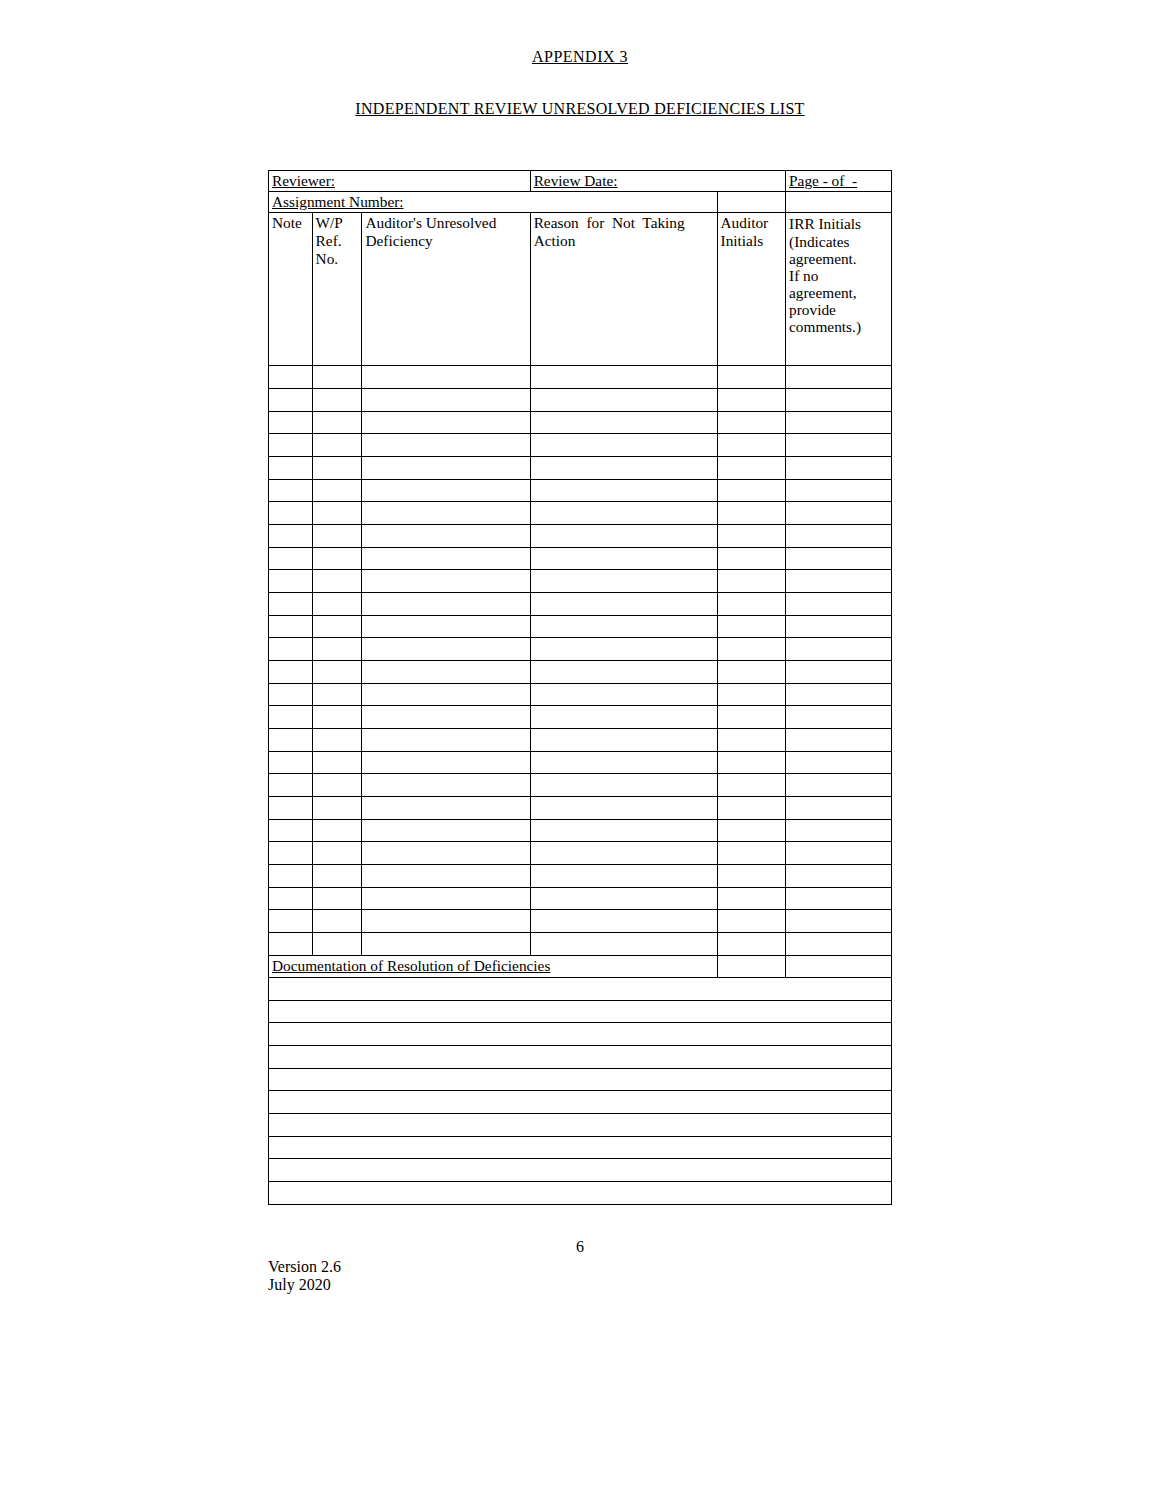APPENDIX 3
INDEPENDENT REVIEW UNRESOLVED DEFICIENCIES LIST
| Reviewer: | Review Date: | Page - of - |
| Assignment Number: | | |
| Note | W/P Ref. No. | Auditor's Unresolved Deficiency | Reason for Not Taking Action | Auditor Initials | IRR Initials (Indicates agreement. If no agreement, provide comments.) |
| Documentation of Resolution of Deficiencies | | |
6
Version 2.6
July 2020